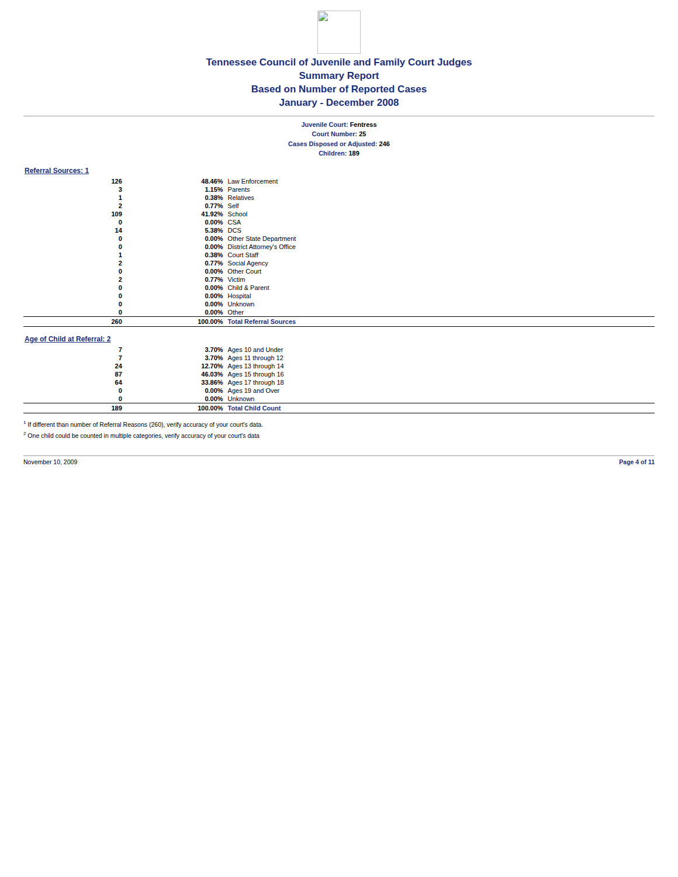Tennessee Council of Juvenile and Family Court Judges
Summary Report
Based on Number of Reported Cases
January - December 2008
Juvenile Court: Fentress
Court Number: 25
Cases Disposed or Adjusted: 246
Children: 189
Referral Sources: 1
| 126 | 48.46% | Law Enforcement |
| 3 | 1.15% | Parents |
| 1 | 0.38% | Relatives |
| 2 | 0.77% | Self |
| 109 | 41.92% | School |
| 0 | 0.00% | CSA |
| 14 | 5.38% | DCS |
| 0 | 0.00% | Other State Department |
| 0 | 0.00% | District Attorney's Office |
| 1 | 0.38% | Court Staff |
| 2 | 0.77% | Social Agency |
| 0 | 0.00% | Other Court |
| 2 | 0.77% | Victim |
| 0 | 0.00% | Child & Parent |
| 0 | 0.00% | Hospital |
| 0 | 0.00% | Unknown |
| 0 | 0.00% | Other |
| 260 | 100.00% | Total Referral Sources |
Age of Child at Referral: 2
| 7 | 3.70% | Ages 10 and Under |
| 7 | 3.70% | Ages 11 through 12 |
| 24 | 12.70% | Ages 13 through 14 |
| 87 | 46.03% | Ages 15 through 16 |
| 64 | 33.86% | Ages 17 through 18 |
| 0 | 0.00% | Ages 19 and Over |
| 0 | 0.00% | Unknown |
| 189 | 100.00% | Total Child Count |
1 If different than number of Referral Reasons (260), verify accuracy of your court's data.
2 One child could be counted in multiple categories, verify accuracy of your court's data
November 10, 2009
Page 4 of 11